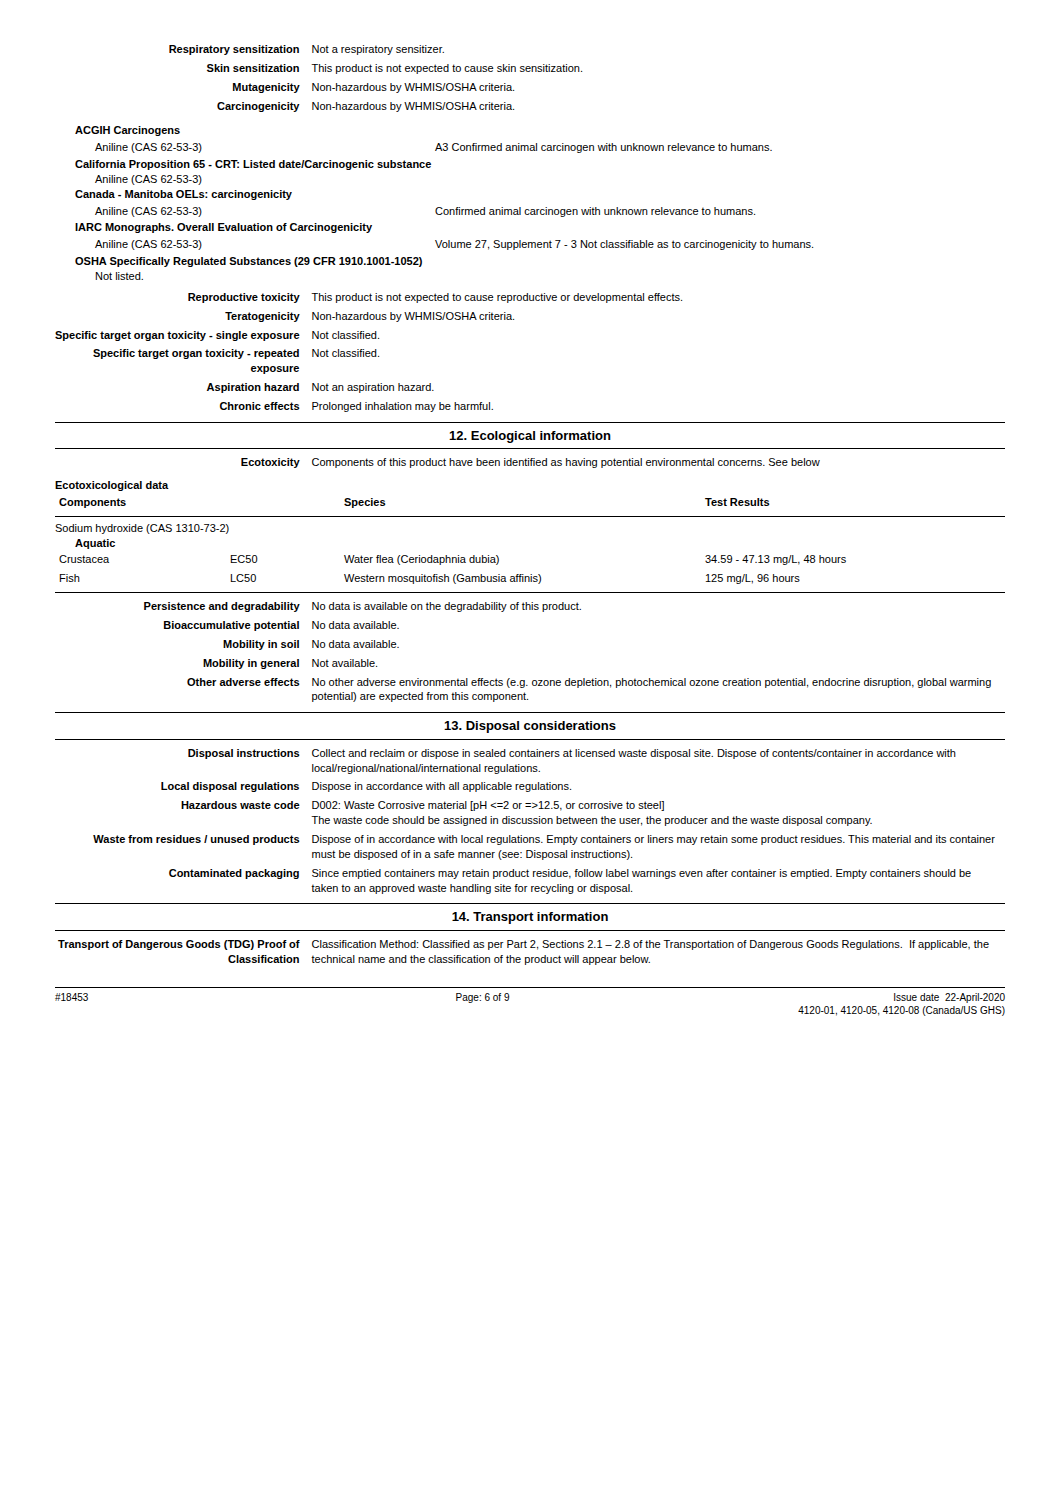| Respiratory sensitization | Not a respiratory sensitizer. |
| Skin sensitization | This product is not expected to cause skin sensitization. |
| Mutagenicity | Non-hazardous by WHMIS/OSHA criteria. |
| Carcinogenicity | Non-hazardous by WHMIS/OSHA criteria. |
ACGIH Carcinogens
| Aniline (CAS 62-53-3) | A3 Confirmed animal carcinogen with unknown relevance to humans. |
California Proposition 65 - CRT: Listed date/Carcinogenic substance
Aniline (CAS 62-53-3)
Canada - Manitoba OELs: carcinogenicity
| Aniline (CAS 62-53-3) | Confirmed animal carcinogen with unknown relevance to humans. |
IARC Monographs. Overall Evaluation of Carcinogenicity
| Aniline (CAS 62-53-3) | Volume 27, Supplement 7 - 3 Not classifiable as to carcinogenicity to humans. |
OSHA Specifically Regulated Substances (29 CFR 1910.1001-1052)
Not listed.
| Reproductive toxicity | This product is not expected to cause reproductive or developmental effects. |
| Teratogenicity | Non-hazardous by WHMIS/OSHA criteria. |
| Specific target organ toxicity - single exposure | Not classified. |
| Specific target organ toxicity - repeated exposure | Not classified. |
| Aspiration hazard | Not an aspiration hazard. |
| Chronic effects | Prolonged inhalation may be harmful. |
12. Ecological information
| Ecotoxicity | Components of this product have been identified as having potential environmental concerns. See below |
Ecotoxicological data
| Components | Species | Test Results |
Sodium hydroxide (CAS 1310-73-2)
Aquatic
| Crustacea | EC50 | Water flea (Ceriodaphnia dubia) | 34.59 - 47.13 mg/L, 48 hours |
| Fish | LC50 | Western mosquitofish (Gambusia affinis) | 125 mg/L, 96 hours |
| Persistence and degradability | No data is available on the degradability of this product. |
| Bioaccumulative potential | No data available. |
| Mobility in soil | No data available. |
| Mobility in general | Not available. |
| Other adverse effects | No other adverse environmental effects (e.g. ozone depletion, photochemical ozone creation potential, endocrine disruption, global warming potential) are expected from this component. |
13. Disposal considerations
| Disposal instructions | Collect and reclaim or dispose in sealed containers at licensed waste disposal site. Dispose of contents/container in accordance with local/regional/national/international regulations. |
| Local disposal regulations | Dispose in accordance with all applicable regulations. |
| Hazardous waste code | D002: Waste Corrosive material [pH <=2 or =>12.5, or corrosive to steel] The waste code should be assigned in discussion between the user, the producer and the waste disposal company. |
| Waste from residues / unused products | Dispose of in accordance with local regulations. Empty containers or liners may retain some product residues. This material and its container must be disposed of in a safe manner (see: Disposal instructions). |
| Contaminated packaging | Since emptied containers may retain product residue, follow label warnings even after container is emptied. Empty containers should be taken to an approved waste handling site for recycling or disposal. |
14. Transport information
| Transport of Dangerous Goods (TDG) Proof of Classification | Classification Method: Classified as per Part 2, Sections 2.1 – 2.8 of the Transportation of Dangerous Goods Regulations. If applicable, the technical name and the classification of the product will appear below. |
#18453
Page: 6 of 9
Issue date 22-April-2020
4120-01, 4120-05, 4120-08 (Canada/US GHS)